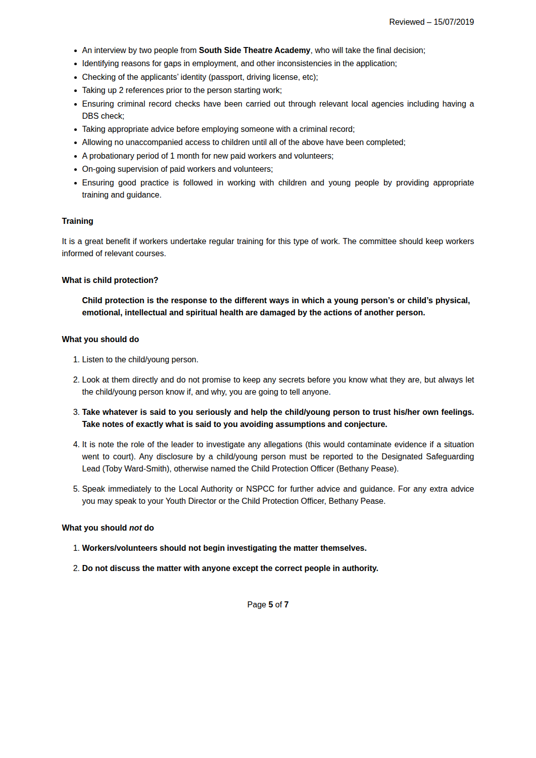Reviewed – 15/07/2019
An interview by two people from South Side Theatre Academy, who will take the final decision;
Identifying reasons for gaps in employment, and other inconsistencies in the application;
Checking of the applicants’ identity (passport, driving license, etc);
Taking up 2 references prior to the person starting work;
Ensuring criminal record checks have been carried out through relevant local agencies including having a DBS check;
Taking appropriate advice before employing someone with a criminal record;
Allowing no unaccompanied access to children until all of the above have been completed;
A probationary period of 1 month for new paid workers and volunteers;
On-going supervision of paid workers and volunteers;
Ensuring good practice is followed in working with children and young people by providing appropriate training and guidance.
Training
It is a great benefit if workers undertake regular training for this type of work. The committee should keep workers informed of relevant courses.
What is child protection?
Child protection is the response to the different ways in which a young person’s or child’s physical, emotional, intellectual and spiritual health are damaged by the actions of another person.
What you should do
Listen to the child/young person.
Look at them directly and do not promise to keep any secrets before you know what they are, but always let the child/young person know if, and why, you are going to tell anyone.
Take whatever is said to you seriously and help the child/young person to trust his/her own feelings. Take notes of exactly what is said to you avoiding assumptions and conjecture.
It is note the role of the leader to investigate any allegations (this would contaminate evidence if a situation went to court). Any disclosure by a child/young person must be reported to the Designated Safeguarding Lead (Toby Ward-Smith), otherwise named the Child Protection Officer (Bethany Pease).
Speak immediately to the Local Authority or NSPCC for further advice and guidance. For any extra advice you may speak to your Youth Director or the Child Protection Officer, Bethany Pease.
What you should not do
Workers/volunteers should not begin investigating the matter themselves.
Do not discuss the matter with anyone except the correct people in authority.
Page 5 of 7